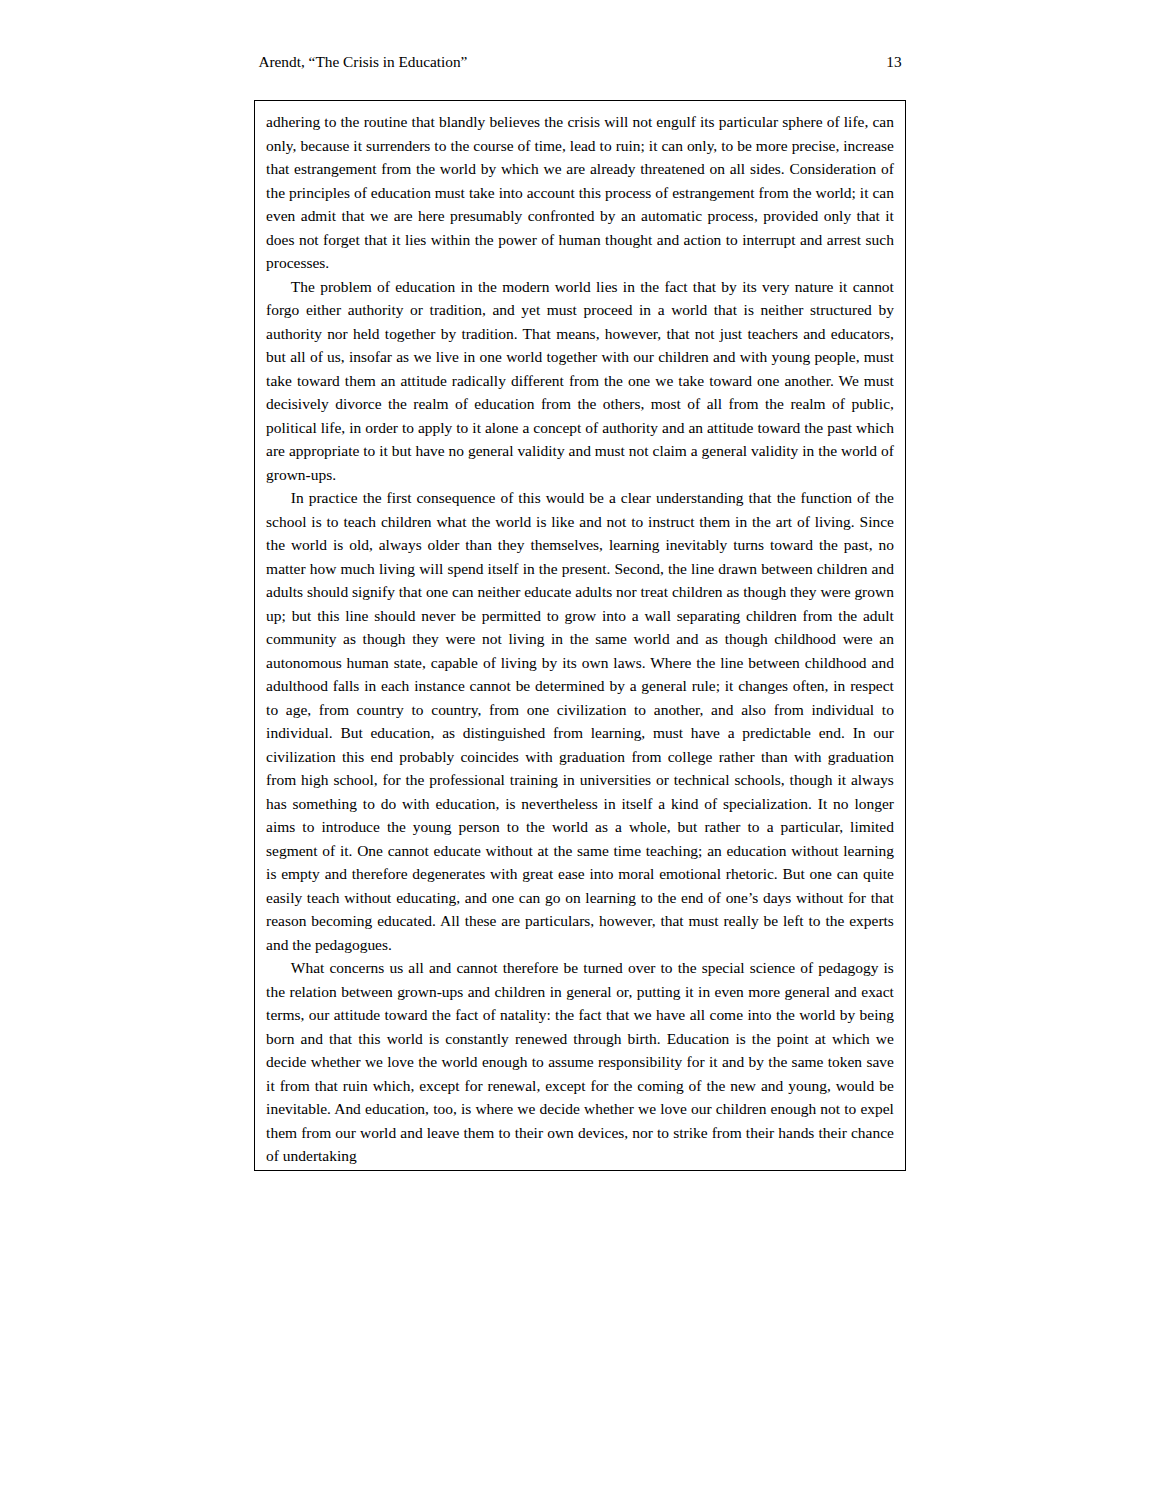Arendt, “The Crisis in Education” 13
adhering to the routine that blandly believes the crisis will not engulf its particular sphere of life, can only, because it surrenders to the course of time, lead to ruin; it can only, to be more precise, increase that estrangement from the world by which we are already threatened on all sides. Consideration of the principles of education must take into account this process of estrange­ment from the world; it can even admit that we are here presumably confronted by an automatic process, provided only that it does not forget that it lies within the power of human thought and action to interrupt and arrest such processes.
The problem of education in the modern world lies in the fact that by its very nature it cannot forgo either authority or tradition, and yet must proceed in a world that is neither structured by authority nor held together by tradition. That means, however, that not just teachers and educators, but all of us, insofar as we live in one world together with our children and with young people, must take toward them an attitude radically different from the one we take toward one another. We must decisively divorce the realm of education from the others, most of all from the realm of public, political life, in order to apply to it alone a concept of authority and an attitude toward the past which are appropriate to it but have no general validity and must not claim a general validity in the world of grown-ups.
In practice the first consequence of this would be a clear understanding that the function of the school is to teach children what the world is like and not to instruct them in the art of living. Since the world is old, always older than they themselves, learning inevitably turns toward the past, no matter how much living will spend itself in the present. Second, the line drawn between children and adults should signify that one can neither educate adults nor treat children as though they were grown up; but this line should never be permitted to grow into a wall separating children from the adult community as though they were not living in the same world and as though childhood were an autonomous human state, capable of living by its own laws. Where the line between childhood and adulthood falls in each instance cannot be determined by a general rule; it changes often, in respect to age, from country to country, from one civilization to another, and also from individual to individual. But education, as distinguished from learning, must have a predictable end. In our civilization this end probably coincides with graduation from college rather than with graduation from high school, for the professional training in universities or technical schools, though it always has something to do with education, is nevertheless in itself a kind of specialization. It no longer aims to introduce the young person to the world as a whole, but rather to a particular, limited segment of it. One cannot educate without at the same time teaching; an education without learning is empty and therefore degenerates with great ease into moral emotional rhetoric. But one can quite easily teach without educating, and one can go on learning to the end of one’s days without for that reason becoming educated. All these are particulars, however, that must really be left to the experts and the pedagogues.
What concerns us all and cannot therefore be turned over to the special science of pedagogy is the relation between grown-ups and children in general or, putting it in even more general and exact terms, our attitude toward the fact of natality: the fact that we have all come into the world by being born and that this world is constantly renewed through birth. Education is the point at which we decide whether we love the world enough to assume responsibility for it and by the same token save it from that ruin which, except for renewal, except for the coming of the new and young, would be inevitable. And education, too, is where we decide whether we love our children enough not to expel them from our world and leave them to their own devices, nor to strike from their hands their chance of undertaking